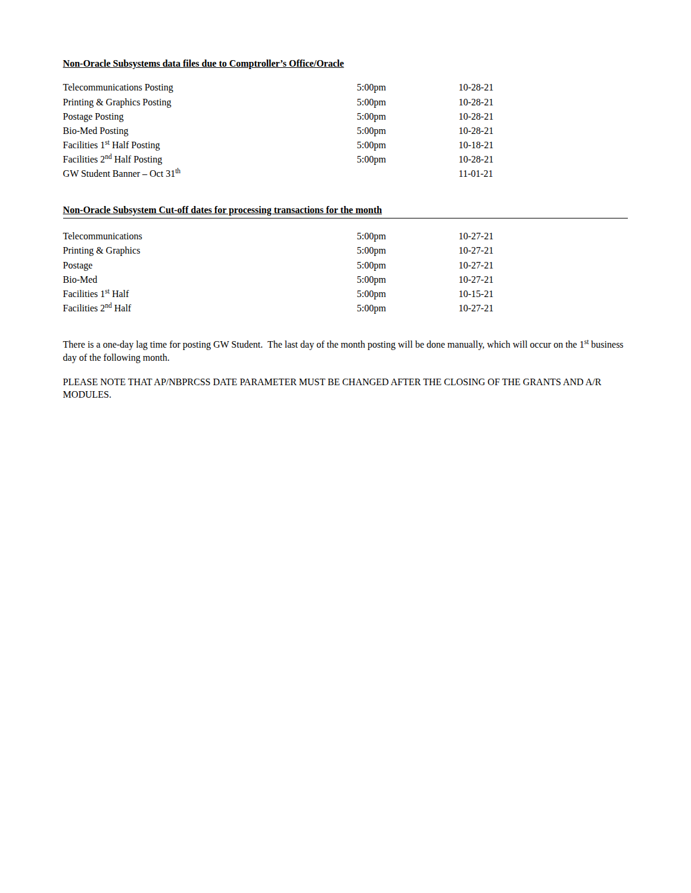Non-Oracle Subsystems data files due to Comptroller’s Office/Oracle
| Telecommunications Posting | 5:00pm | 10-28-21 |
| Printing & Graphics Posting | 5:00pm | 10-28-21 |
| Postage Posting | 5:00pm | 10-28-21 |
| Bio-Med Posting | 5:00pm | 10-28-21 |
| Facilities 1 st Half Posting | 5:00pm | 10-18-21 |
| Facilities 2 nd Half Posting | 5:00pm | 10-28-21 |
| GW Student Banner – Oct 31 th | | 11-01-21 |
Non-Oracle Subsystem Cut-off dates for processing transactions for the month
| Telecommunications | 5:00pm | 10-27-21 |
| Printing & Graphics | 5:00pm | 10-27-21 |
| Postage | 5:00pm | 10-27-21 |
| Bio-Med | 5:00pm | 10-27-21 |
| Facilities 1 st Half | 5:00pm | 10-15-21 |
| Facilities 2 nd Half | 5:00pm | 10-27-21 |
There is a one-day lag time for posting GW Student. The last day of the month posting will be done manually, which will occur on the 1st business day of the following month.
PLEASE NOTE THAT AP/NBPRCSS DATE PARAMETER MUST BE CHANGED AFTER THE CLOSING OF THE GRANTS AND A/R MODULES.